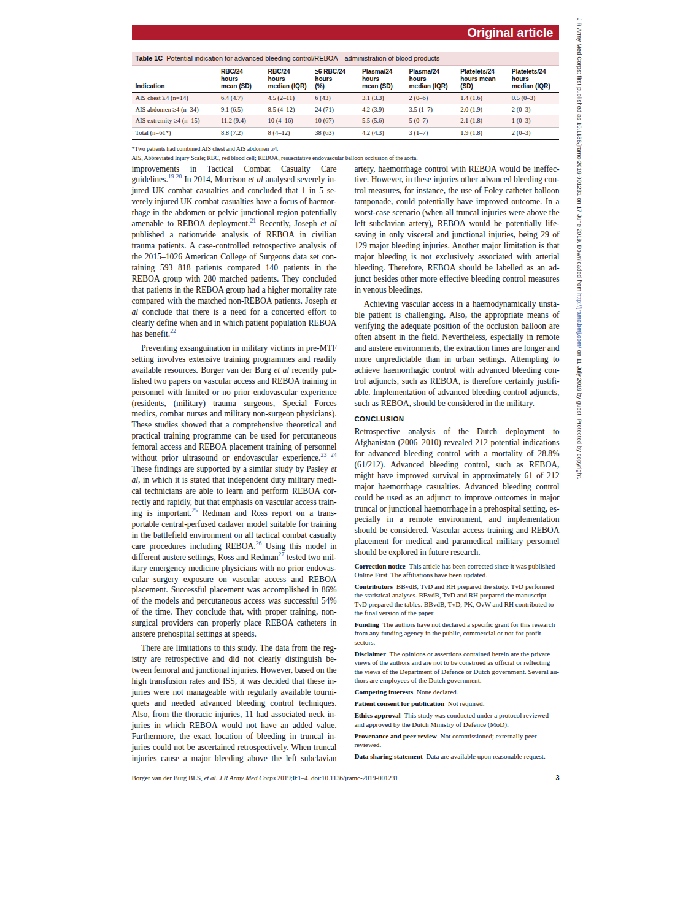J R Army Med Corps: first published as 10.1136/jramc-2019-001231 on 17 June 2019. Downloaded from http://jramc.bmj.com/ on 11 July 2019 by guest. Protected by copyright.
Original article
Table 1C Potential indication for advanced bleeding control/REBOA—administration of blood products
| Indication | RBC/24 hours mean (SD) | RBC/24 hours median (IQR) | ≥6 RBC/24 hours (%) | Plasma/24 hours mean (SD) | Plasma/24 hours median (IQR) | Platelets/24 hours mean (SD) | Platelets/24 hours median (IQR) |
| --- | --- | --- | --- | --- | --- | --- | --- |
| AIS chest ≥4 (n=14) | 6.4 (4.7) | 4.5 (2–11) | 6 (43) | 3.1 (3.3) | 2 (0–6) | 1.4 (1.6) | 0.5 (0–3) |
| AIS abdomen ≥4 (n=34) | 9.1 (6.5) | 8.5 (4–12) | 24 (71) | 4.2 (3.9) | 3.5 (1–7) | 2.0 (1.9) | 2 (0–3) |
| AIS extremity ≥4 (n=15) | 11.2 (9.4) | 10 (4–16) | 10 (67) | 5.5 (5.6) | 5 (0–7) | 2.1 (1.8) | 1 (0–3) |
| Total (n=61*) | 8.8 (7.2) | 8 (4–12) | 38 (63) | 4.2 (4.3) | 3 (1–7) | 1.9 (1.8) | 2 (0–3) |
*Two patients had combined AIS chest and AIS abdomen ≥4.
AIS, Abbreviated Injury Scale; RBC, red blood cell; REBOA, resuscitative endovascular balloon occlusion of the aorta.
improvements in Tactical Combat Casualty Care guidelines.19 20 In 2014, Morrison et al analysed severely injured UK combat casualties and concluded that 1 in 5 severely injured UK combat casualties have a focus of haemorrhage in the abdomen or pelvic junctional region potentially amenable to REBOA deployment.21 Recently, Joseph et al published a nationwide analysis of REBOA in civilian trauma patients. A case-controlled retrospective analysis of the 2015–1026 American College of Surgeons data set containing 593 818 patients compared 140 patients in the REBOA group with 280 matched patients. They concluded that patients in the REBOA group had a higher mortality rate compared with the matched non-REBOA patients. Joseph et al conclude that there is a need for a concerted effort to clearly define when and in which patient population REBOA has benefit.22
Preventing exsanguination in military victims in pre-MTF setting involves extensive training programmes and readily available resources. Borger van der Burg et al recently published two papers on vascular access and REBOA training in personnel with limited or no prior endovascular experience (residents, (military) trauma surgeons, Special Forces medics, combat nurses and military non-surgeon physicians). These studies showed that a comprehensive theoretical and practical training programme can be used for percutaneous femoral access and REBOA placement training of personnel without prior ultrasound or endovascular experience.23 24 These findings are supported by a similar study by Pasley et al, in which it is stated that independent duty military medical technicians are able to learn and perform REBOA correctly and rapidly, but that emphasis on vascular access training is important.25 Redman and Ross report on a transportable central-perfused cadaver model suitable for training in the battlefield environment on all tactical combat casualty care procedures including REBOA.26 Using this model in different austere settings, Ross and Redman27 tested two military emergency medicine physicians with no prior endovascular surgery exposure on vascular access and REBOA placement. Successful placement was accomplished in 86% of the models and percutaneous access was successful 54% of the time. They conclude that, with proper training, non-surgical providers can properly place REBOA catheters in austere prehospital settings at speeds.
There are limitations to this study. The data from the registry are retrospective and did not clearly distinguish between femoral and junctional injuries. However, based on the high transfusion rates and ISS, it was decided that these injuries were not manageable with regularly available tourniquets and needed advanced bleeding control techniques. Also, from the thoracic injuries, 11 had associated neck injuries in which REBOA would not have an added value. Furthermore, the exact location of bleeding in truncal injuries could not be ascertained retrospectively. When truncal injuries cause a major bleeding above the left subclavian artery, haemorrhage control with REBOA would be ineffective. However, in these injuries other advanced bleeding control measures, for instance, the use of Foley catheter balloon tamponade, could potentially have improved outcome. In a worst-case scenario (when all truncal injuries were above the left subclavian artery), REBOA would be potentially life-saving in only visceral and junctional injuries, being 29 of 129 major bleeding injuries. Another major limitation is that major bleeding is not exclusively associated with arterial bleeding. Therefore, REBOA should be labelled as an adjunct besides other more effective bleeding control measures in venous bleedings.
Achieving vascular access in a haemodynamically unstable patient is challenging. Also, the appropriate means of verifying the adequate position of the occlusion balloon are often absent in the field. Nevertheless, especially in remote and austere environments, the extraction times are longer and more unpredictable than in urban settings. Attempting to achieve haemorrhagic control with advanced bleeding control adjuncts, such as REBOA, is therefore certainly justifiable. Implementation of advanced bleeding control adjuncts, such as REBOA, should be considered in the military.
Conclusion
Retrospective analysis of the Dutch deployment to Afghanistan (2006–2010) revealed 212 potential indications for advanced bleeding control with a mortality of 28.8% (61/212). Advanced bleeding control, such as REBOA, might have improved survival in approximately 61 of 212 major haemorrhage casualties. Advanced bleeding control could be used as an adjunct to improve outcomes in major truncal or junctional haemorrhage in a prehospital setting, especially in a remote environment, and implementation should be considered. Vascular access training and REBOA placement for medical and paramedical military personnel should be explored in future research.
Correction notice This article has been corrected since it was published Online First. The affiliations have been updated.
Contributors BBvdB, TvD and RH prepared the study. TvD performed the statistical analyses. BBvdB, TvD and RH prepared the manuscript. TvD prepared the tables. BBvdB, TvD, PK, OvW and RH contributed to the final version of the paper.
Funding The authors have not declared a specific grant for this research from any funding agency in the public, commercial or not-for-profit sectors.
Disclaimer The opinions or assertions contained herein are the private views of the authors and are not to be construed as official or reflecting the views of the Department of Defence or Dutch government. Several authors are employees of the Dutch government.
Competing interests None declared.
Patient consent for publication Not required.
Ethics approval This study was conducted under a protocol reviewed and approved by the Dutch Ministry of Defence (MoD).
Provenance and peer review Not commissioned; externally peer reviewed.
Data sharing statement Data are available upon reasonable request.
Borger van der Burg BLS, et al. J R Army Med Corps 2019;0:1–4. doi:10.1136/jramc-2019-001231
3